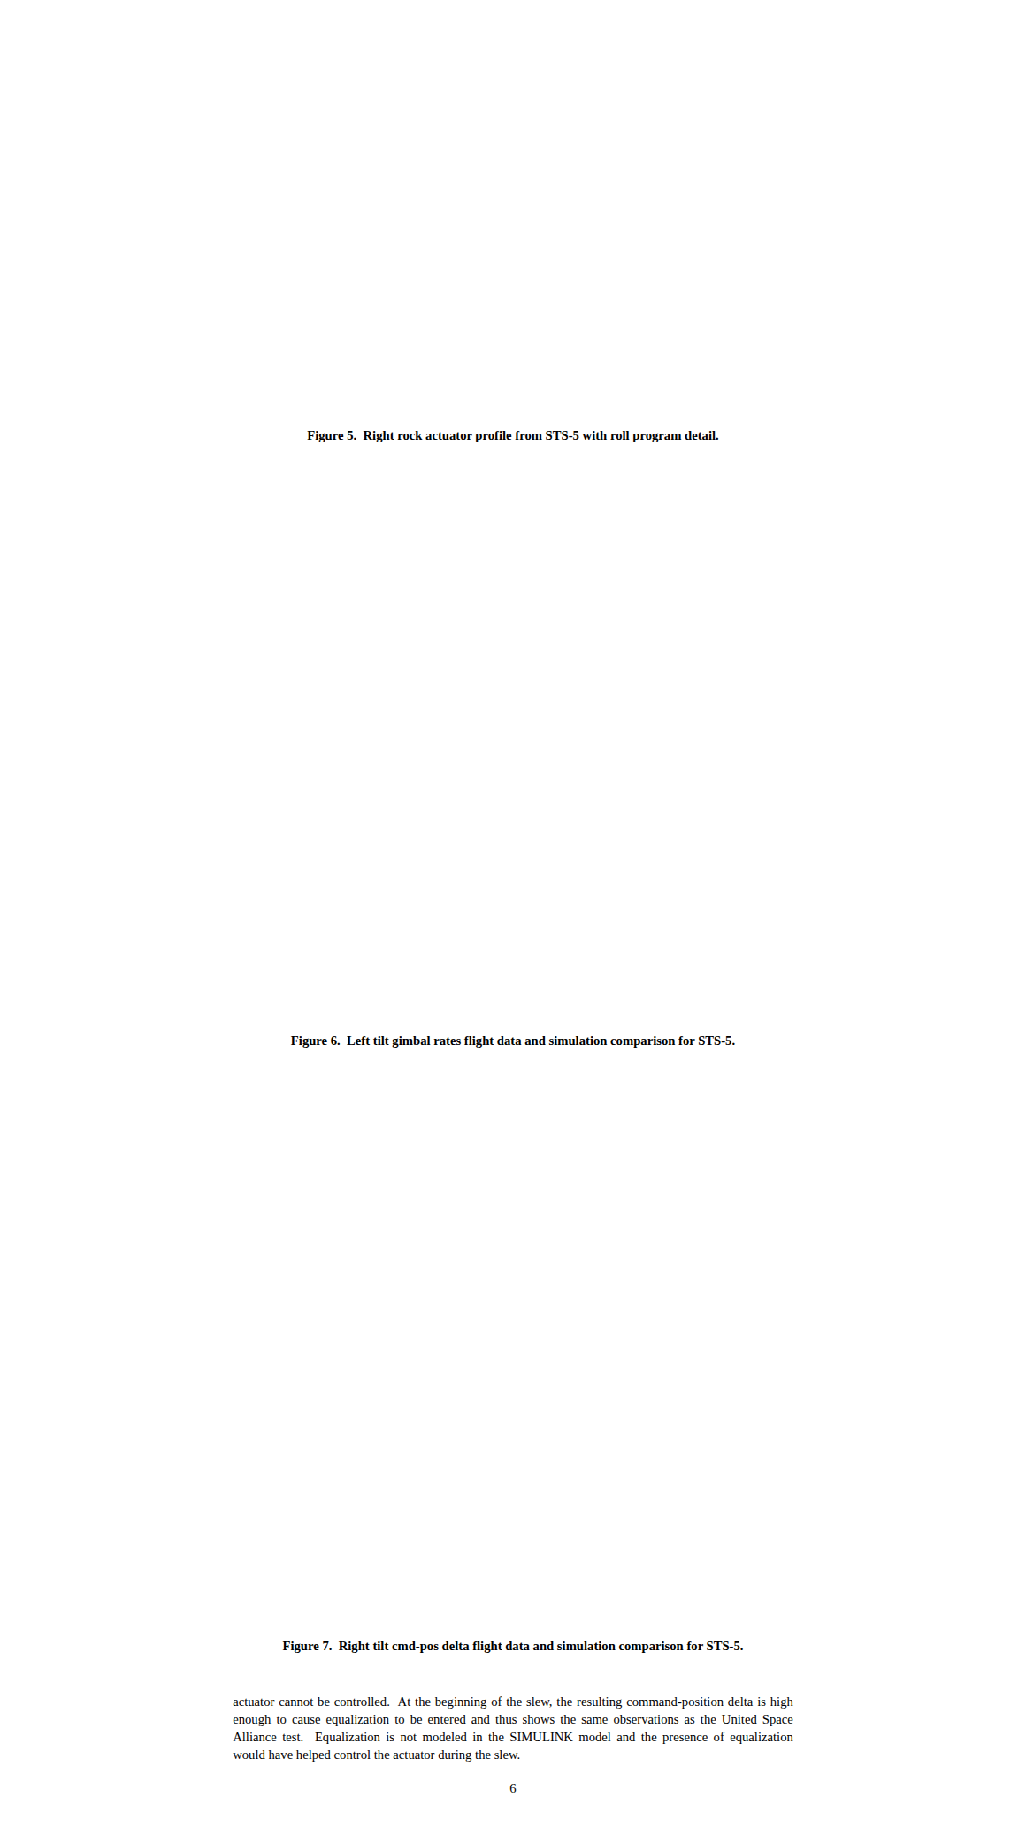Figure 5. Right rock actuator profile from STS-5 with roll program detail.
Figure 6. Left tilt gimbal rates flight data and simulation comparison for STS-5.
Figure 7. Right tilt cmd-pos delta flight data and simulation comparison for STS-5.
actuator cannot be controlled. At the beginning of the slew, the resulting command-position delta is high enough to cause equalization to be entered and thus shows the same observations as the United Space Alliance test. Equalization is not modeled in the SIMULINK model and the presence of equalization would have helped control the actuator during the slew.
6